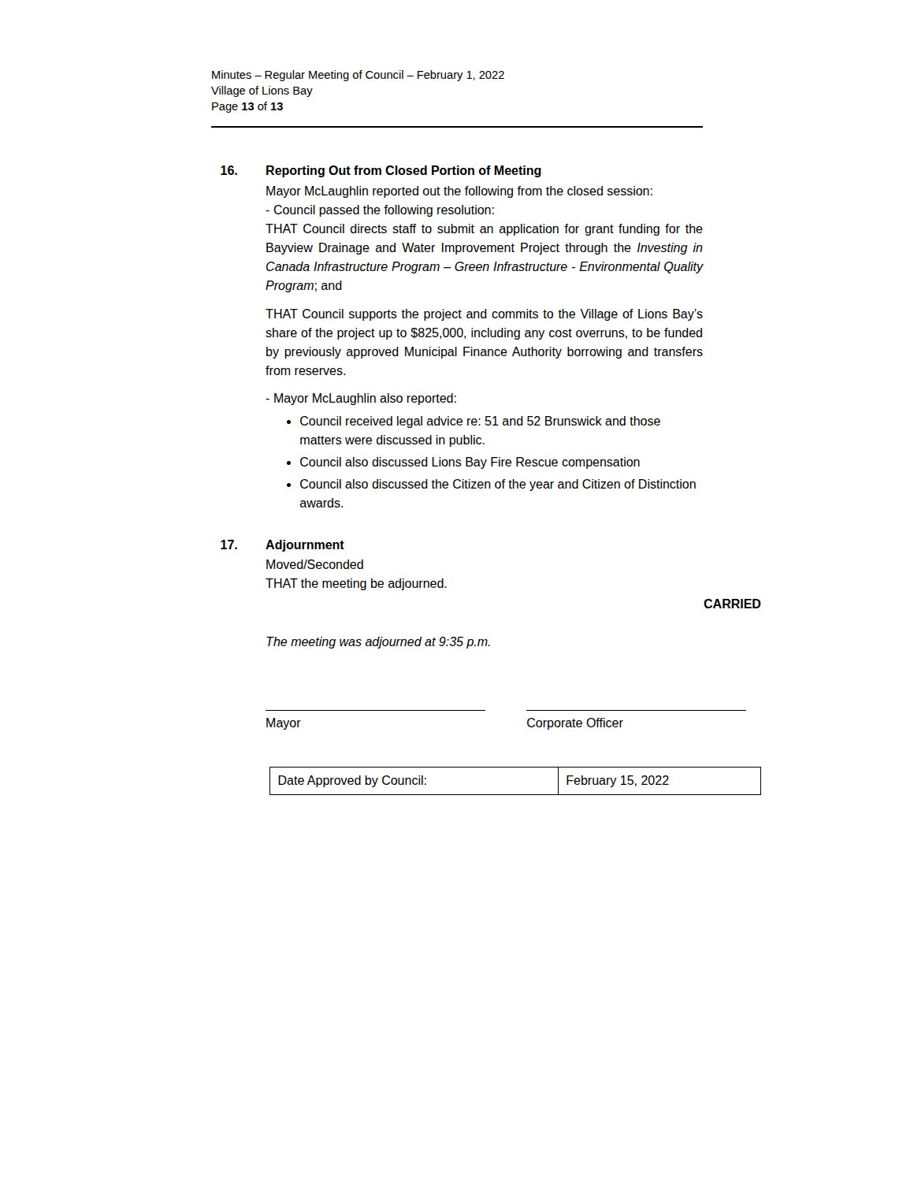Minutes – Regular Meeting of Council – February 1, 2022 Village of Lions Bay Page 13 of 13
16.
Reporting Out from Closed Portion of Meeting
Mayor McLaughlin reported out the following from the closed session:
- Council passed the following resolution:
THAT Council directs staff to submit an application for grant funding for the Bayview Drainage and Water Improvement Project through the Investing in Canada Infrastructure Program – Green Infrastructure - Environmental Quality Program; and
THAT Council supports the project and commits to the Village of Lions Bay’s share of the project up to $825,000, including any cost overruns, to be funded by previously approved Municipal Finance Authority borrowing and transfers from reserves.
- Mayor McLaughlin also reported:
Council received legal advice re: 51 and 52 Brunswick and those matters were discussed in public.
Council also discussed Lions Bay Fire Rescue compensation
Council also discussed the Citizen of the year and Citizen of Distinction awards.
17.
Adjournment
Moved/Seconded
THAT the meeting be adjourned.
CARRIED
The meeting was adjourned at 9:35 p.m.
Mayor
Corporate Officer
| Date Approved by Council: | February 15, 2022 |